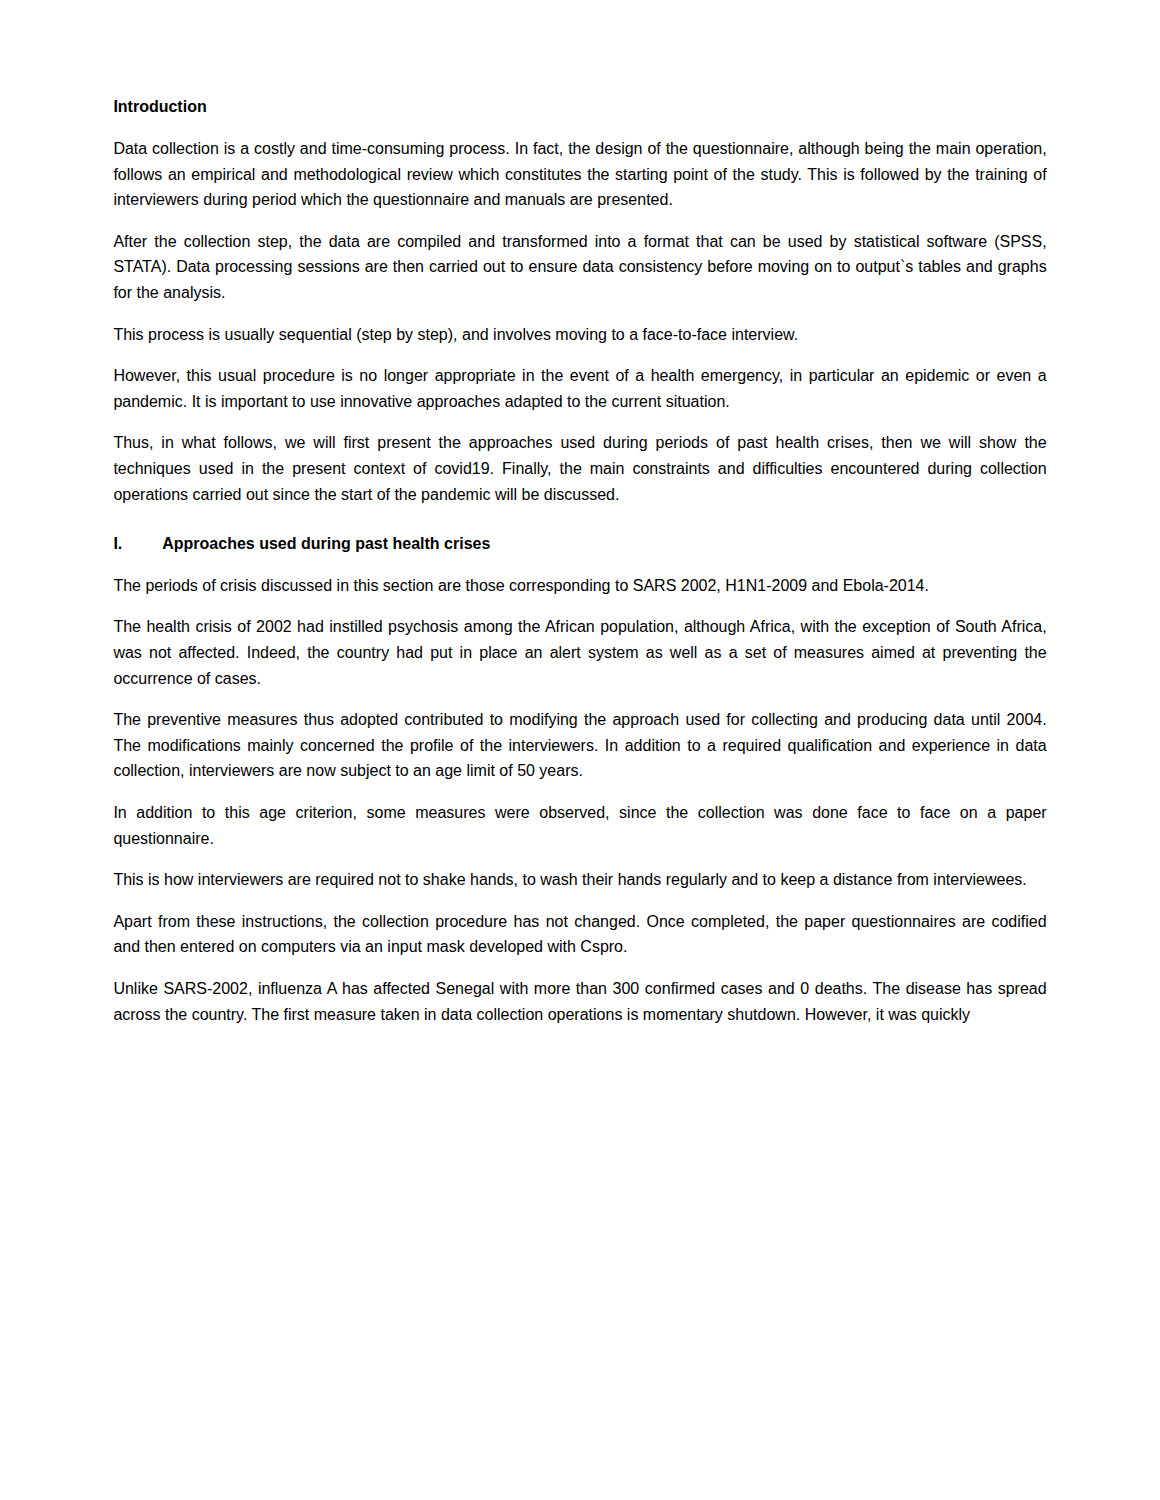Introduction
Data collection is a costly and time-consuming process. In fact, the design of the questionnaire, although being the main operation, follows an empirical and methodological review which constitutes the starting point of the study. This is followed by the training of interviewers during period which the questionnaire and manuals are presented.
After the collection step, the data are compiled and transformed into a format that can be used by statistical software (SPSS, STATA). Data processing sessions are then carried out to ensure data consistency before moving on to output`s tables and graphs for the analysis.
This process is usually sequential (step by step), and involves moving to a face-to-face interview.
However, this usual procedure is no longer appropriate in the event of a health emergency, in particular an epidemic or even a pandemic. It is important to use innovative approaches adapted to the current situation.
Thus, in what follows, we will first present the approaches used during periods of past health crises, then we will show the techniques used in the present context of covid19. Finally, the main constraints and difficulties encountered during collection operations carried out since the start of the pandemic will be discussed.
I. Approaches used during past health crises
The periods of crisis discussed in this section are those corresponding to SARS 2002, H1N1-2009 and Ebola-2014.
The health crisis of 2002 had instilled psychosis among the African population, although Africa, with the exception of South Africa, was not affected. Indeed, the country had put in place an alert system as well as a set of measures aimed at preventing the occurrence of cases.
The preventive measures thus adopted contributed to modifying the approach used for collecting and producing data until 2004. The modifications mainly concerned the profile of the interviewers. In addition to a required qualification and experience in data collection, interviewers are now subject to an age limit of 50 years.
In addition to this age criterion, some measures were observed, since the collection was done face to face on a paper questionnaire.
This is how interviewers are required not to shake hands, to wash their hands regularly and to keep a distance from interviewees.
Apart from these instructions, the collection procedure has not changed. Once completed, the paper questionnaires are codified and then entered on computers via an input mask developed with Cspro.
Unlike SARS-2002, influenza A has affected Senegal with more than 300 confirmed cases and 0 deaths. The disease has spread across the country. The first measure taken in data collection operations is momentary shutdown. However, it was quickly